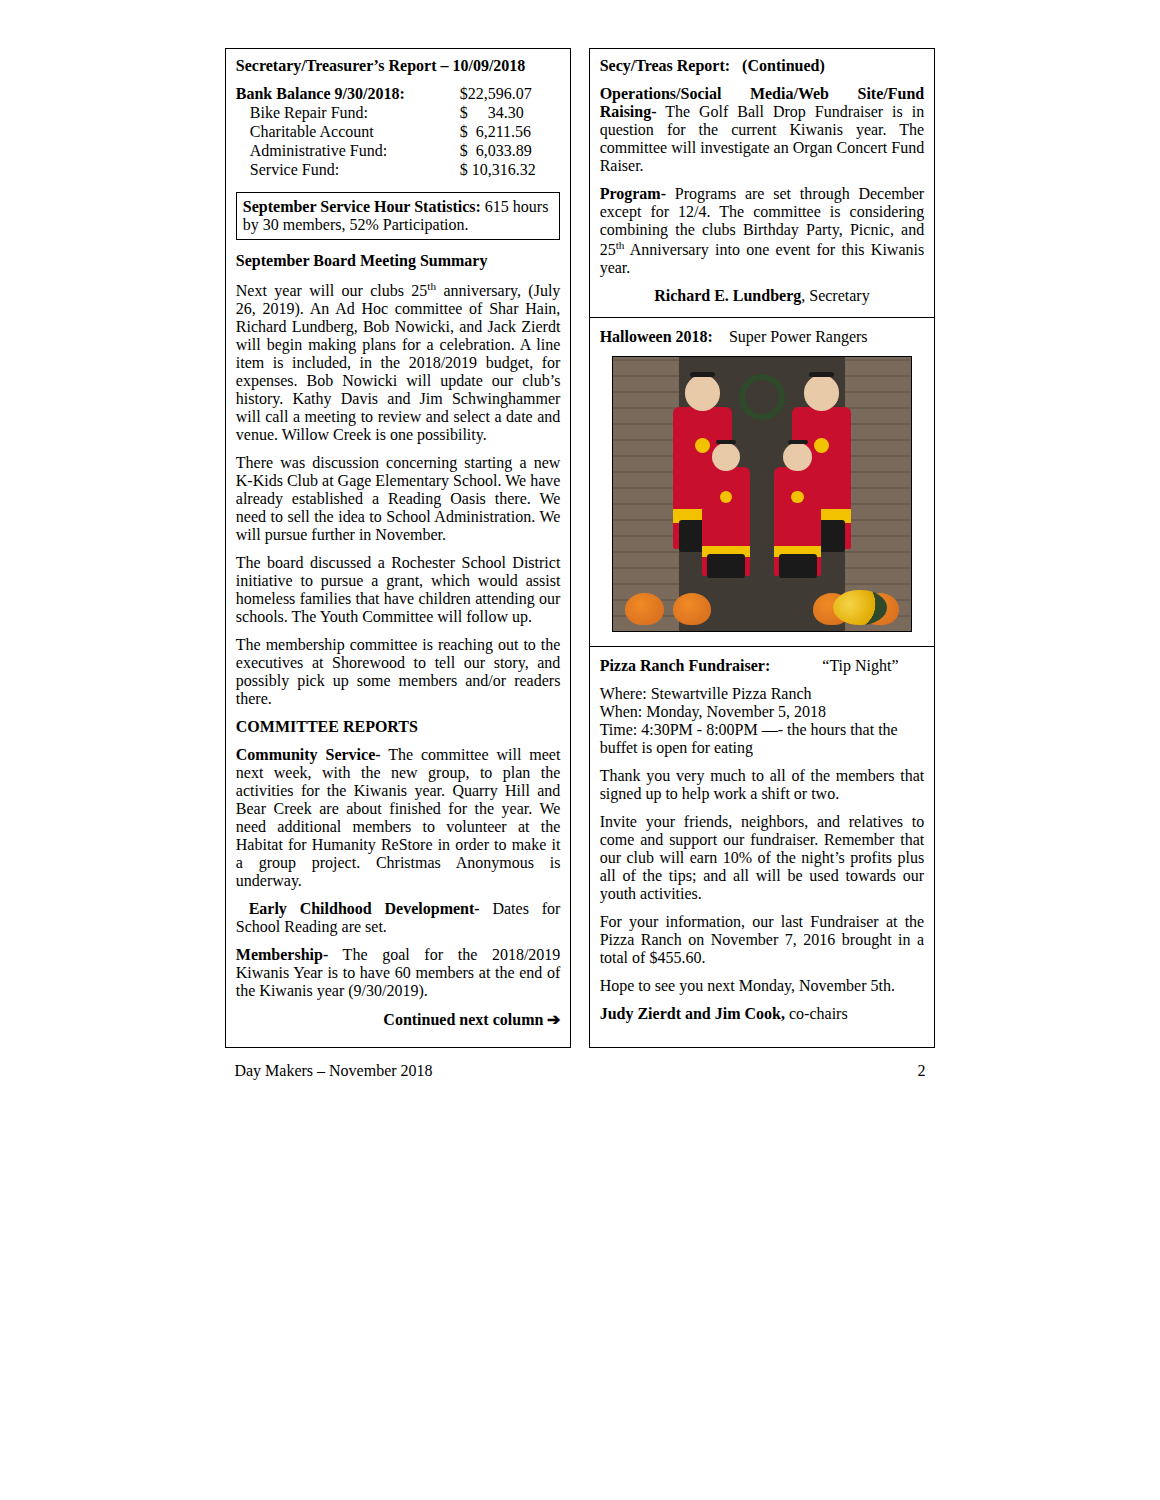Secretary/Treasurer’s Report – 10/09/2018
| Bank Balance 9/30/2018: | $22,596.07 |
| Bike Repair Fund: | $ 34.30 |
| Charitable Account | $ 6,211.56 |
| Administrative Fund: | $ 6,033.89 |
| Service Fund: | $ 10,316.32 |
September Service Hour Statistics: 615 hours by 30 members, 52% Participation.
September Board Meeting Summary
Next year will our clubs 25th anniversary, (July 26, 2019). An Ad Hoc committee of Shar Hain, Richard Lundberg, Bob Nowicki, and Jack Zierdt will begin making plans for a celebration. A line item is included, in the 2018/2019 budget, for expenses. Bob Nowicki will update our club’s history. Kathy Davis and Jim Schwinghammer will call a meeting to review and select a date and venue. Willow Creek is one possibility.
There was discussion concerning starting a new K-Kids Club at Gage Elementary School. We have already established a Reading Oasis there. We need to sell the idea to School Administration. We will pursue further in November.
The board discussed a Rochester School District initiative to pursue a grant, which would assist homeless families that have children attending our schools. The Youth Committee will follow up.
The membership committee is reaching out to the executives at Shorewood to tell our story, and possibly pick up some members and/or readers there.
COMMITTEE REPORTS
Community Service- The committee will meet next week, with the new group, to plan the activities for the Kiwanis year. Quarry Hill and Bear Creek are about finished for the year. We need additional members to volunteer at the Habitat for Humanity ReStore in order to make it a group project. Christmas Anonymous is underway.
Early Childhood Development- Dates for School Reading are set.
Membership- The goal for the 2018/2019 Kiwanis Year is to have 60 members at the end of the Kiwanis year (9/30/2019).
Continued next column ➔
Secy/Treas Report: (Continued)
Operations/Social Media/Web Site/Fund Raising- The Golf Ball Drop Fundraiser is in question for the current Kiwanis year. The committee will investigate an Organ Concert Fund Raiser.
Program- Programs are set through December except for 12/4. The committee is considering combining the clubs Birthday Party, Picnic, and 25th Anniversary into one event for this Kiwanis year.
Richard E. Lundberg, Secretary
Halloween 2018: Super Power Rangers
Pizza Ranch Fundraiser: “Tip Night”
Where: Stewartville Pizza Ranch
When: Monday, November 5, 2018
Time: 4:30PM - 8:00PM —- the hours that the buffet is open for eating
Thank you very much to all of the members that signed up to help work a shift or two.
Invite your friends, neighbors, and relatives to come and support our fundraiser. Remember that our club will earn 10% of the night’s profits plus all of the tips; and all will be used towards our youth activities.
For your information, our last Fundraiser at the Pizza Ranch on November 7, 2016 brought in a total of $455.60.
Hope to see you next Monday, November 5th.
Judy Zierdt and Jim Cook, co-chairs
Day Makers – November 2018 2